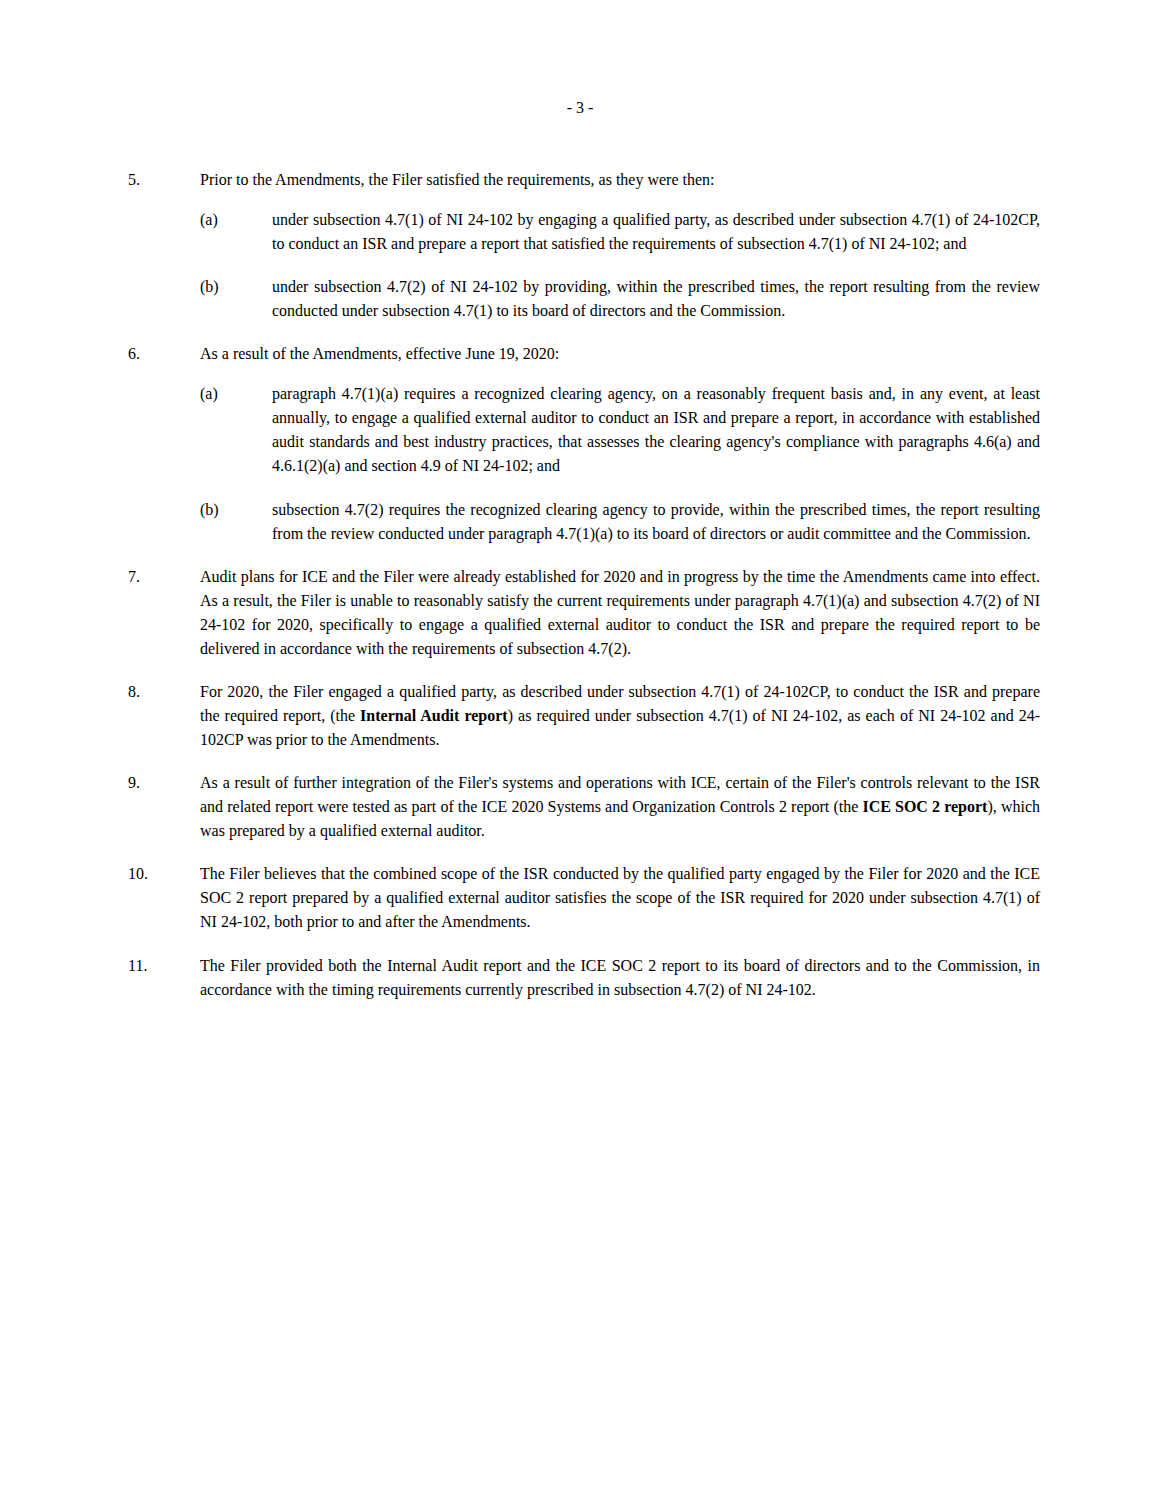- 3 -
5.
Prior to the Amendments, the Filer satisfied the requirements, as they were then:
(a)
under subsection 4.7(1) of NI 24-102 by engaging a qualified party, as described under subsection 4.7(1) of 24-102CP, to conduct an ISR and prepare a report that satisfied the requirements of subsection 4.7(1) of NI 24-102; and
(b)
under subsection 4.7(2) of NI 24-102 by providing, within the prescribed times, the report resulting from the review conducted under subsection 4.7(1) to its board of directors and the Commission.
6.
As a result of the Amendments, effective June 19, 2020:
(a)
paragraph 4.7(1)(a) requires a recognized clearing agency, on a reasonably frequent basis and, in any event, at least annually, to engage a qualified external auditor to conduct an ISR and prepare a report, in accordance with established audit standards and best industry practices, that assesses the clearing agency's compliance with paragraphs 4.6(a) and 4.6.1(2)(a) and section 4.9 of NI 24-102; and
(b)
subsection 4.7(2) requires the recognized clearing agency to provide, within the prescribed times, the report resulting from the review conducted under paragraph 4.7(1)(a) to its board of directors or audit committee and the Commission.
7.
Audit plans for ICE and the Filer were already established for 2020 and in progress by the time the Amendments came into effect. As a result, the Filer is unable to reasonably satisfy the current requirements under paragraph 4.7(1)(a) and subsection 4.7(2) of NI 24-102 for 2020, specifically to engage a qualified external auditor to conduct the ISR and prepare the required report to be delivered in accordance with the requirements of subsection 4.7(2).
8.
For 2020, the Filer engaged a qualified party, as described under subsection 4.7(1) of 24-102CP, to conduct the ISR and prepare the required report, (the Internal Audit report) as required under subsection 4.7(1) of NI 24-102, as each of NI 24-102 and 24-102CP was prior to the Amendments.
9.
As a result of further integration of the Filer's systems and operations with ICE, certain of the Filer's controls relevant to the ISR and related report were tested as part of the ICE 2020 Systems and Organization Controls 2 report (the ICE SOC 2 report), which was prepared by a qualified external auditor.
10.
The Filer believes that the combined scope of the ISR conducted by the qualified party engaged by the Filer for 2020 and the ICE SOC 2 report prepared by a qualified external auditor satisfies the scope of the ISR required for 2020 under subsection 4.7(1) of NI 24-102, both prior to and after the Amendments.
11.
The Filer provided both the Internal Audit report and the ICE SOC 2 report to its board of directors and to the Commission, in accordance with the timing requirements currently prescribed in subsection 4.7(2) of NI 24-102.